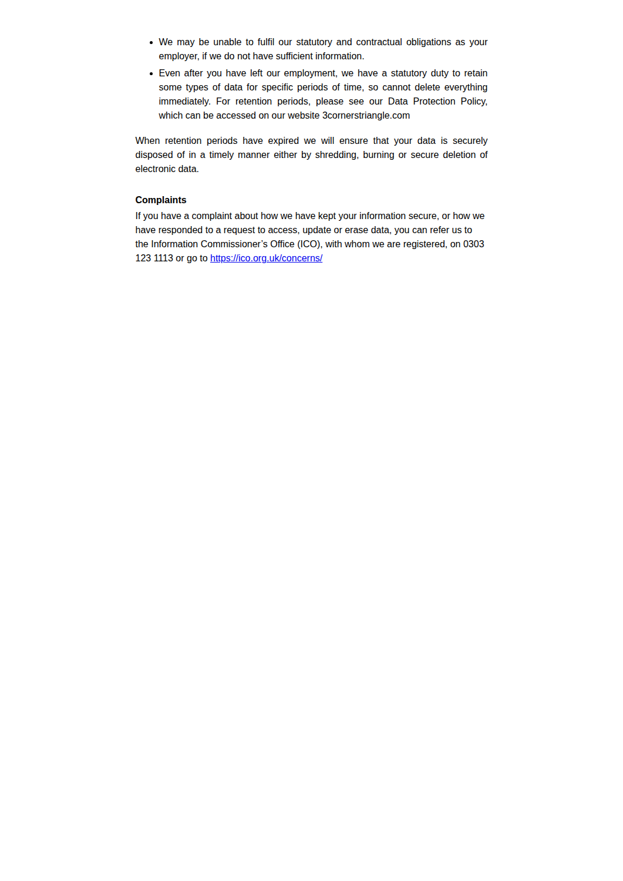We may be unable to fulfil our statutory and contractual obligations as your employer, if we do not have sufficient information.
Even after you have left our employment, we have a statutory duty to retain some types of data for specific periods of time, so cannot delete everything immediately. For retention periods, please see our Data Protection Policy, which can be accessed on our website 3cornerstriangle.com
When retention periods have expired we will ensure that your data is securely disposed of in a timely manner either by shredding, burning or secure deletion of electronic data.
Complaints
If you have a complaint about how we have kept your information secure, or how we have responded to a request to access, update or erase data, you can refer us to the Information Commissioner’s Office (ICO), with whom we are registered, on 0303 123 1113 or go to https://ico.org.uk/concerns/